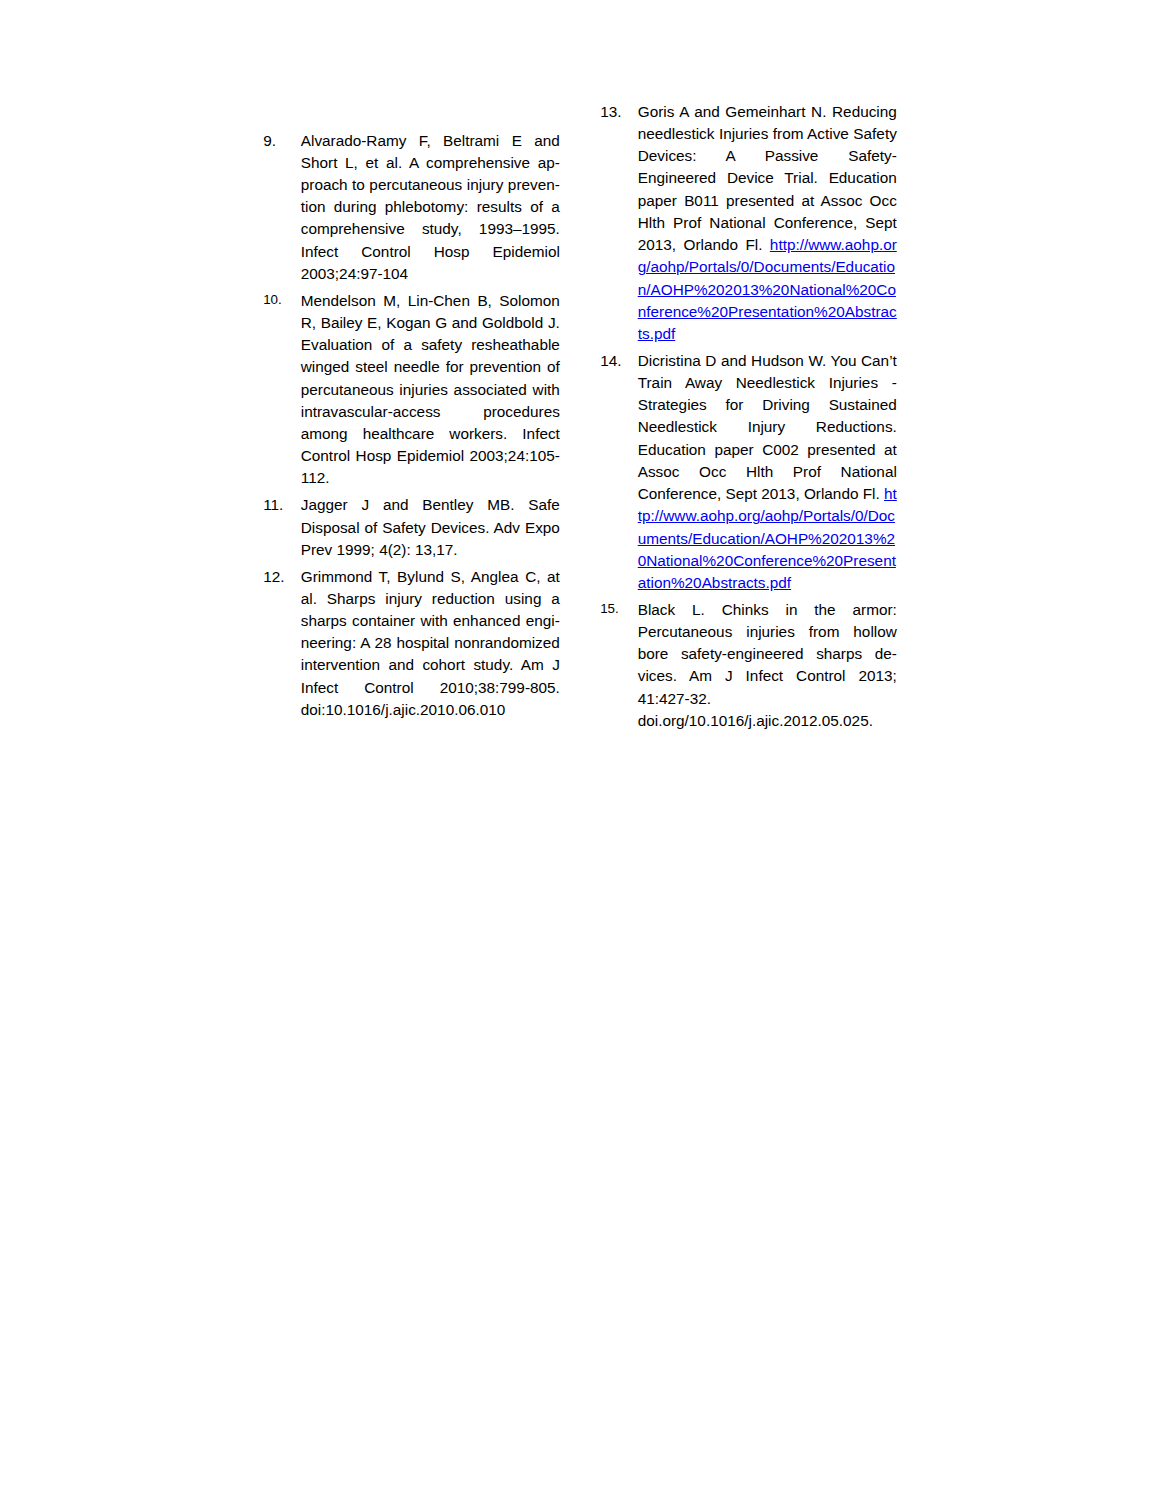9. Alvarado-Ramy F, Beltrami E and Short L, et al. A comprehensive approach to percutaneous injury prevention during phlebotomy: results of a comprehensive study, 1993–1995. Infect Control Hosp Epidemiol 2003;24:97-104
10. Mendelson M, Lin-Chen B, Solomon R, Bailey E, Kogan G and Goldbold J. Evaluation of a safety resheathable winged steel needle for prevention of percutaneous injuries associated with intravascular-access procedures among healthcare workers. Infect Control Hosp Epidemiol 2003;24:105-112.
11. Jagger J and Bentley MB. Safe Disposal of Safety Devices. Adv Expo Prev 1999; 4(2): 13,17.
12. Grimmond T, Bylund S, Anglea C, at al. Sharps injury reduction using a sharps container with enhanced engineering: A 28 hospital nonrandomized intervention and cohort study. Am J Infect Control 2010;38:799-805. doi:10.1016/j.ajic.2010.06.010
13. Goris A and Gemeinhart N. Reducing needlestick Injuries from Active Safety Devices: A Passive Safety-Engineered Device Trial. Education paper B011 presented at Assoc Occ Hlth Prof National Conference, Sept 2013, Orlando Fl. http://www.aohp.org/aohp/Portals/0/Documents/Education/AOHP%202013%20National%20Conference%20Presentation%20Abstracts.pdf
14. Dicristina D and Hudson W. You Can’t Train Away Needlestick Injuries - Strategies for Driving Sustained Needlestick Injury Reductions. Education paper C002 presented at Assoc Occ Hlth Prof National Conference, Sept 2013, Orlando Fl. http://www.aohp.org/aohp/Portals/0/Documents/Education/AOHP%202013%20National%20Conference%20Presentation%20Abstracts.pdf
15. Black L. Chinks in the armor: Percutaneous injuries from hollow bore safety-engineered sharps devices. Am J Infect Control 2013; 41:427-32. doi.org/10.1016/j.ajic.2012.05.025.